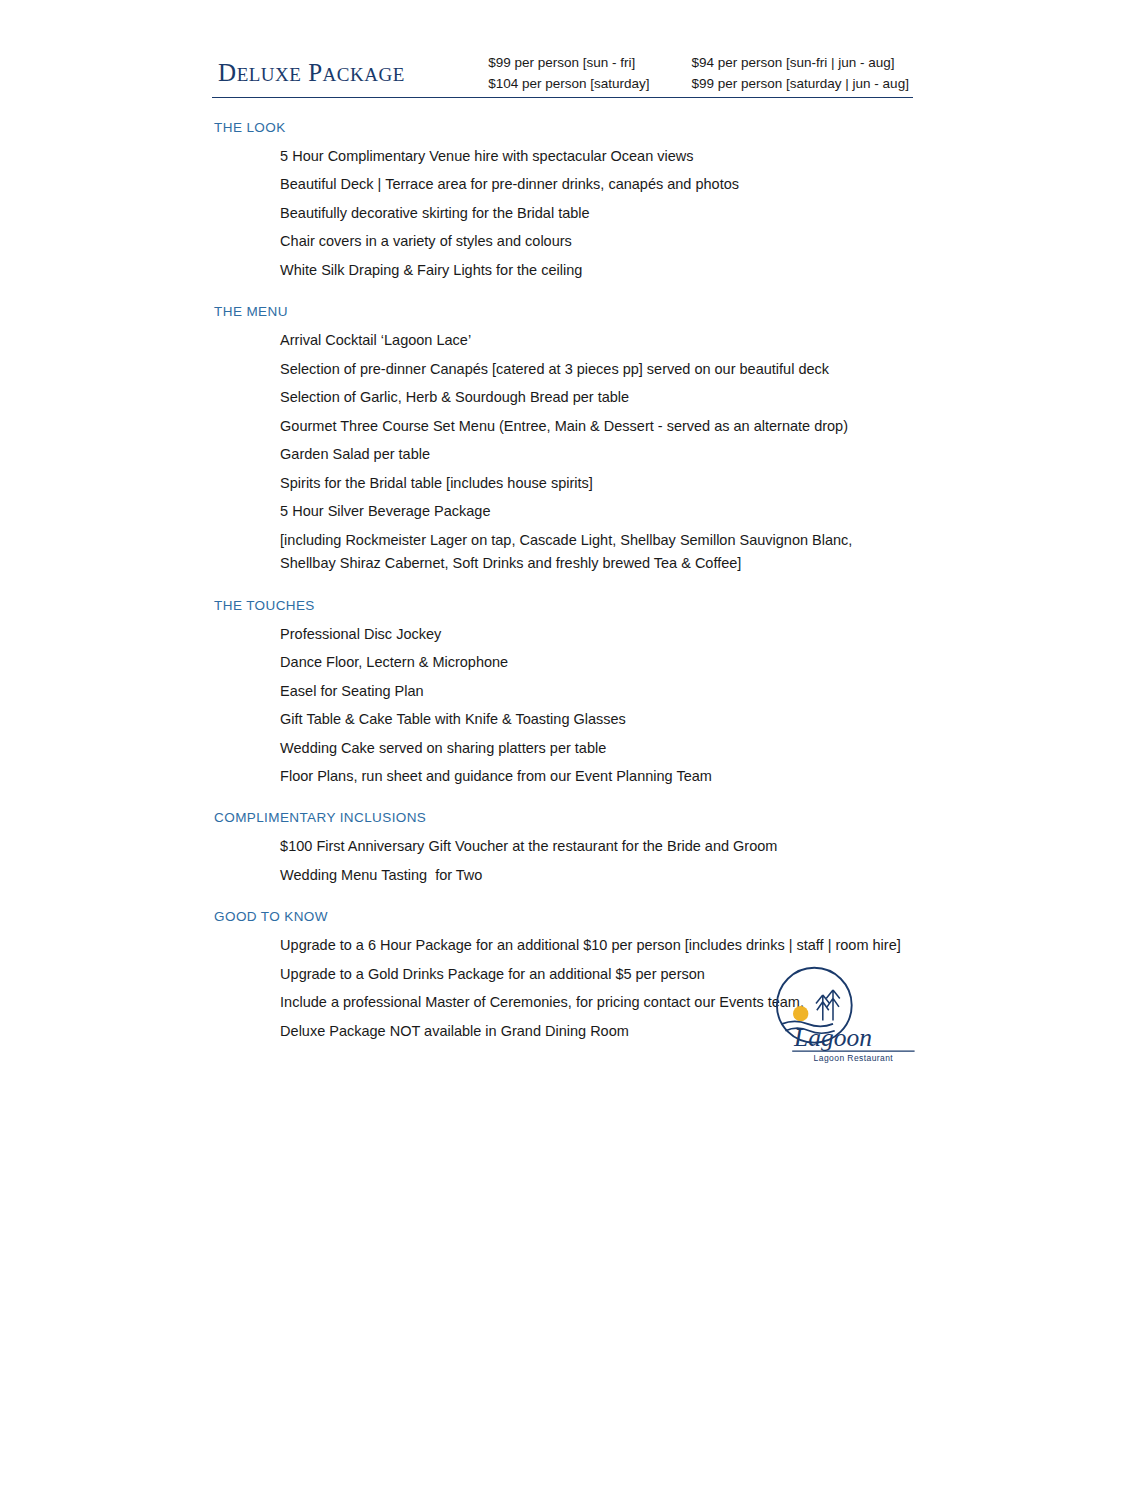DELUXE PACKAGE
$99 per person [sun - fri] $94 per person [sun-fri | jun - aug] $104 per person [saturday] $99 per person [saturday | jun - aug]
THE LOOK
5 Hour Complimentary Venue hire with spectacular Ocean views
Beautiful Deck | Terrace area for pre-dinner drinks, canapés and photos
Beautifully decorative skirting for the Bridal table
Chair covers in a variety of styles and colours
White Silk Draping & Fairy Lights for the ceiling
THE MENU
Arrival Cocktail ‘Lagoon Lace’
Selection of pre-dinner Canapés [catered at 3 pieces pp] served on our beautiful deck
Selection of Garlic, Herb & Sourdough Bread per table
Gourmet Three Course Set Menu (Entree, Main & Dessert - served as an alternate drop)
Garden Salad per table
Spirits for the Bridal table [includes house spirits]
5 Hour Silver Beverage Package
[including Rockmeister Lager on tap, Cascade Light, Shellbay Semillon Sauvignon Blanc, Shellbay Shiraz Cabernet, Soft Drinks and freshly brewed Tea & Coffee]
THE TOUCHES
Professional Disc Jockey
Dance Floor, Lectern & Microphone
Easel for Seating Plan
Gift Table & Cake Table with Knife & Toasting Glasses
Wedding Cake served on sharing platters per table
Floor Plans, run sheet and guidance from our Event Planning Team
COMPLIMENTARY INCLUSIONS
$100 First Anniversary Gift Voucher at the restaurant for the Bride and Groom
Wedding Menu Tasting for Two
GOOD TO KNOW
Upgrade to a 6 Hour Package for an additional $10 per person [includes drinks | staff | room hire]
Upgrade to a Gold Drinks Package for an additional $5 per person
Include a professional Master of Ceremonies, for pricing contact our Events team.
Deluxe Package NOT available in Grand Dining Room
Lagoon Lagoon Restaurant